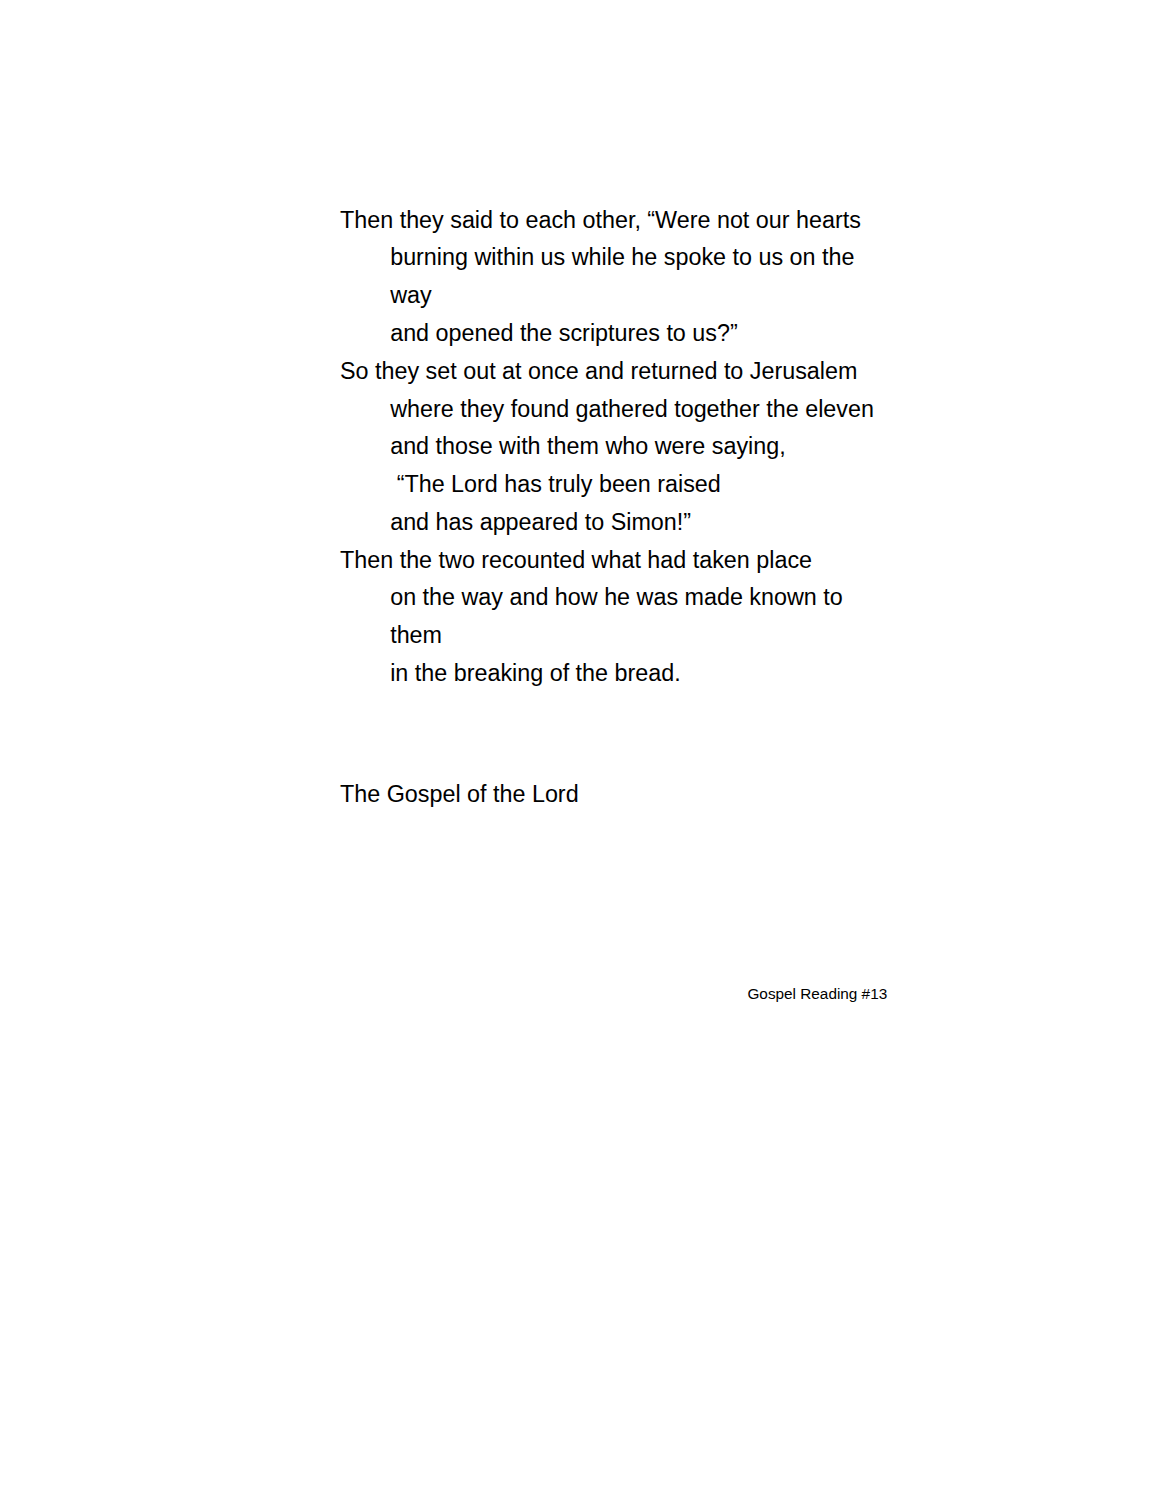Then they said to each other, “Were not our hearts burning within us while he spoke to us on the way and opened the scriptures to us?”
So they set out at once and returned to Jerusalem where they found gathered together the eleven and those with them who were saying, “The Lord has truly been raised and has appeared to Simon!”
Then the two recounted what had taken place on the way and how he was made known to them in the breaking of the bread.
The Gospel of the Lord
Gospel Reading #13